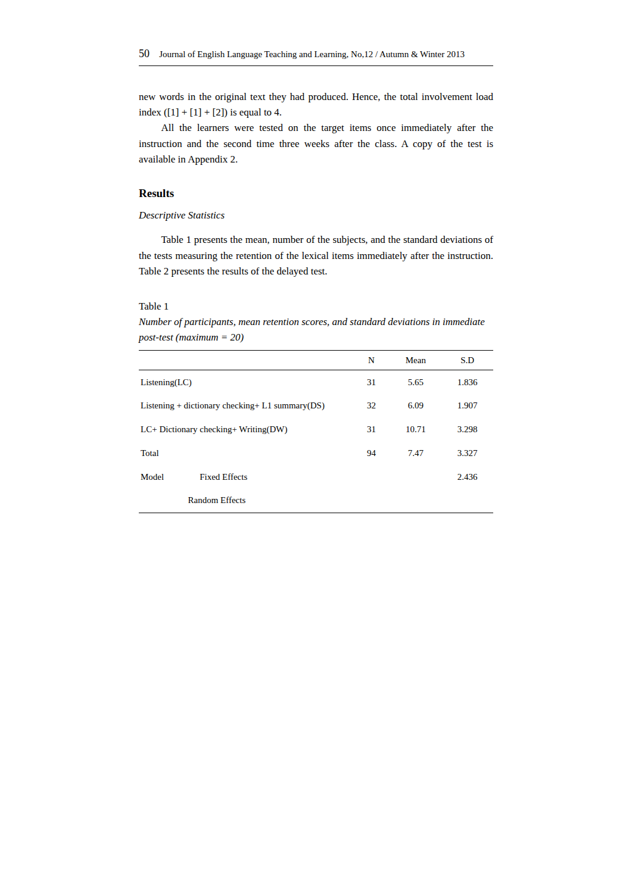50 Journal of English Language Teaching and Learning, No,12 / Autumn & Winter 2013
new words in the original text they had produced. Hence, the total involvement load index ([1] + [1] + [2]) is equal to 4.
All the learners were tested on the target items once immediately after the instruction and the second time three weeks after the class. A copy of the test is available in Appendix 2.
Results
Descriptive Statistics
Table 1 presents the mean, number of the subjects, and the standard deviations of the tests measuring the retention of the lexical items immediately after the instruction. Table 2 presents the results of the delayed test.
Table 1 Number of participants, mean retention scores, and standard deviations in immediate post-test (maximum = 20)
| | N | Mean | S.D |
| --- | --- | --- | --- |
| Listening(LC) | 31 | 5.65 | 1.836 |
| Listening + dictionary checking+ L1 summary(DS) | 32 | 6.09 | 1.907 |
| LC+ Dictionary checking+ Writing(DW) | 31 | 10.71 | 3.298 |
| Total | 94 | 7.47 | 3.327 |
| Model Fixed Effects | | | 2.436 |
| Random Effects | | | |